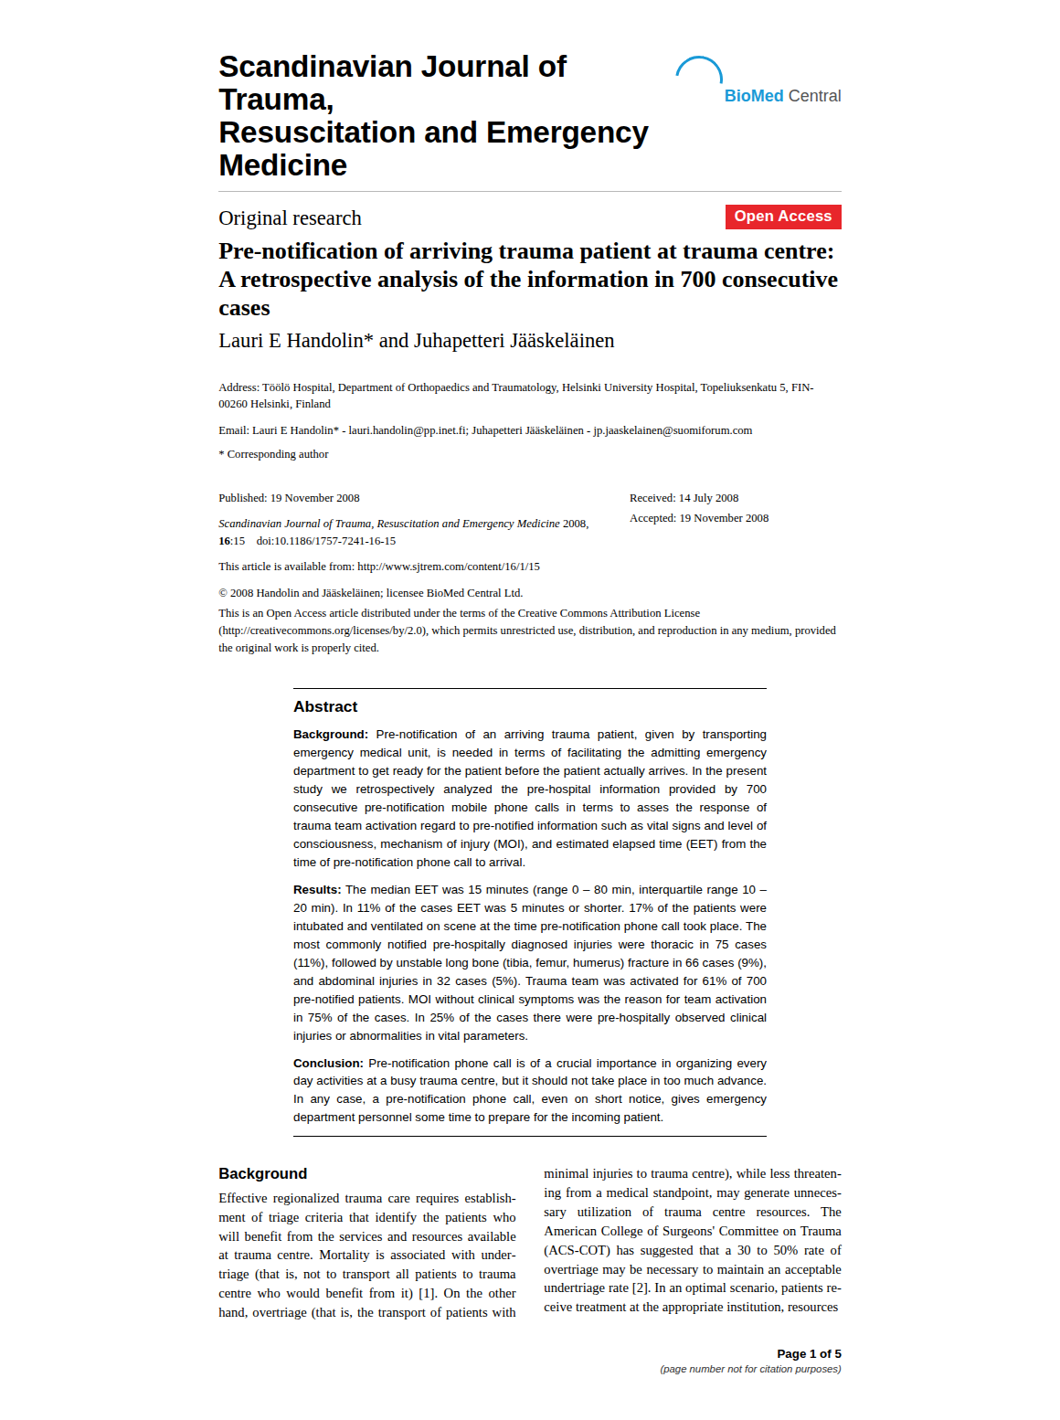Scandinavian Journal of Trauma,
Resuscitation and Emergency Medicine
BioMed Central
Original research
Open Access
Pre-notification of arriving trauma patient at trauma centre: A retrospective analysis of the information in 700 consecutive cases
Lauri E Handolin* and Juhapetteri Jääskeläinen
Address: Töölö Hospital, Department of Orthopaedics and Traumatology, Helsinki University Hospital, Topeliuksenkatu 5, FIN-00260 Helsinki, Finland
Email: Lauri E Handolin* - lauri.handolin@pp.inet.fi; Juhapetteri Jääskeläinen - jp.jaaskelainen@suomiforum.com
* Corresponding author
Published: 19 November 2008
Scandinavian Journal of Trauma, Resuscitation and Emergency Medicine 2008, 16:15 doi:10.1186/1757-7241-16-15
This article is available from: http://www.sjtrem.com/content/16/1/15
Received: 14 July 2008
Accepted: 19 November 2008
© 2008 Handolin and Jääskeläinen; licensee BioMed Central Ltd.
This is an Open Access article distributed under the terms of the Creative Commons Attribution License (http://creativecommons.org/licenses/by/2.0), which permits unrestricted use, distribution, and reproduction in any medium, provided the original work is properly cited.
Abstract
Background: Pre-notification of an arriving trauma patient, given by transporting emergency medical unit, is needed in terms of facilitating the admitting emergency department to get ready for the patient before the patient actually arrives. In the present study we retrospectively analyzed the pre-hospital information provided by 700 consecutive pre-notification mobile phone calls in terms to asses the response of trauma team activation regard to pre-notified information such as vital signs and level of consciousness, mechanism of injury (MOI), and estimated elapsed time (EET) from the time of pre-notification phone call to arrival.
Results: The median EET was 15 minutes (range 0 – 80 min, interquartile range 10 – 20 min). In 11% of the cases EET was 5 minutes or shorter. 17% of the patients were intubated and ventilated on scene at the time pre-notification phone call took place. The most commonly notified pre-hospitally diagnosed injuries were thoracic in 75 cases (11%), followed by unstable long bone (tibia, femur, humerus) fracture in 66 cases (9%), and abdominal injuries in 32 cases (5%). Trauma team was activated for 61% of 700 pre-notified patients. MOI without clinical symptoms was the reason for team activation in 75% of the cases. In 25% of the cases there were pre-hospitally observed clinical injuries or abnormalities in vital parameters.
Conclusion: Pre-notification phone call is of a crucial importance in organizing every day activities at a busy trauma centre, but it should not take place in too much advance. In any case, a pre-notification phone call, even on short notice, gives emergency department personnel some time to prepare for the incoming patient.
Background
Effective regionalized trauma care requires establishment of triage criteria that identify the patients who will benefit from the services and resources available at trauma centre. Mortality is associated with undertriage (that is, not to transport all patients to trauma centre who would benefit from it) [1]. On the other hand, overtriage (that is, the transport of patients with minimal injuries to trauma centre), while less threatening from a medical standpoint, may generate unnecessary utilization of trauma centre resources. The American College of Surgeons' Committee on Trauma (ACS-COT) has suggested that a 30 to 50% rate of overtriage may be necessary to maintain an acceptable undertriage rate [2]. In an optimal scenario, patients receive treatment at the appropriate institution, resources
Page 1 of 5
(page number not for citation purposes)